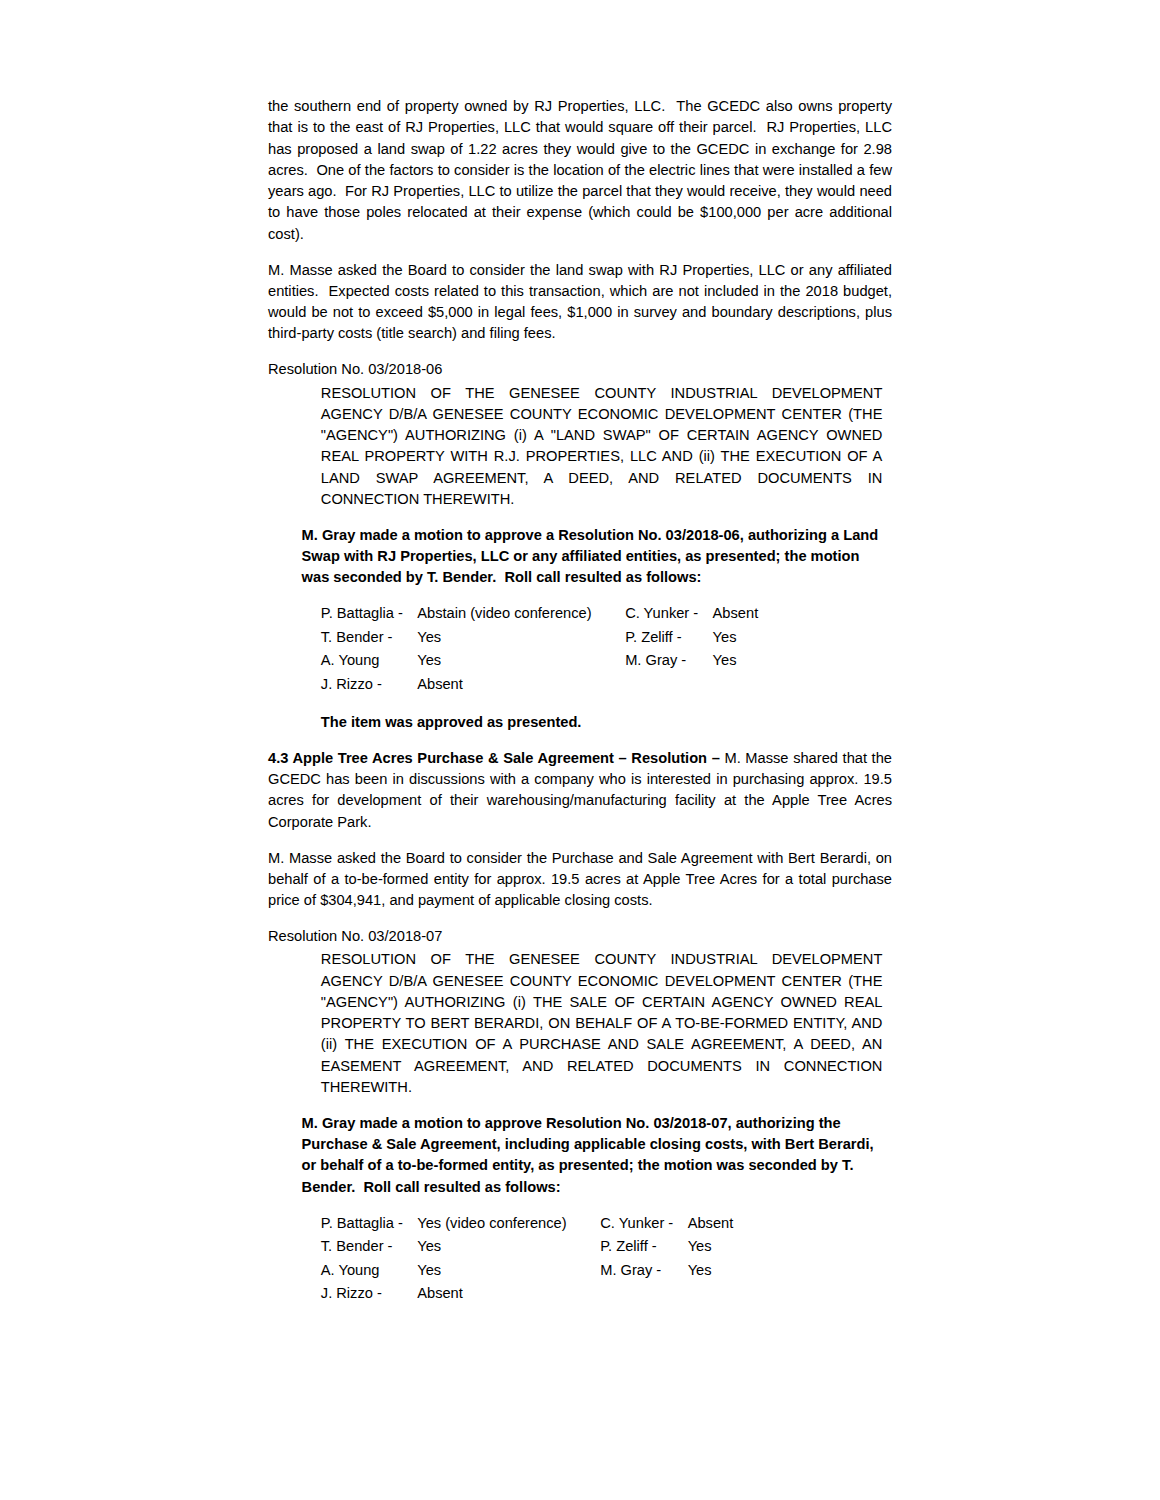the southern end of property owned by RJ Properties, LLC. The GCEDC also owns property that is to the east of RJ Properties, LLC that would square off their parcel. RJ Properties, LLC has proposed a land swap of 1.22 acres they would give to the GCEDC in exchange for 2.98 acres. One of the factors to consider is the location of the electric lines that were installed a few years ago. For RJ Properties, LLC to utilize the parcel that they would receive, they would need to have those poles relocated at their expense (which could be $100,000 per acre additional cost).
M. Masse asked the Board to consider the land swap with RJ Properties, LLC or any affiliated entities. Expected costs related to this transaction, which are not included in the 2018 budget, would be not to exceed $5,000 in legal fees, $1,000 in survey and boundary descriptions, plus third-party costs (title search) and filing fees.
Resolution No. 03/2018-06
RESOLUTION OF THE GENESEE COUNTY INDUSTRIAL DEVELOPMENT AGENCY D/B/A GENESEE COUNTY ECONOMIC DEVELOPMENT CENTER (THE "AGENCY") AUTHORIZING (i) A "LAND SWAP" OF CERTAIN AGENCY OWNED REAL PROPERTY WITH R.J. PROPERTIES, LLC AND (ii) THE EXECUTION OF A LAND SWAP AGREEMENT, A DEED, AND RELATED DOCUMENTS IN CONNECTION THEREWITH.
M. Gray made a motion to approve a Resolution No. 03/2018-06, authorizing a Land Swap with RJ Properties, LLC or any affiliated entities, as presented; the motion was seconded by T. Bender. Roll call resulted as follows:
| P. Battaglia - | Abstain (video conference) | C. Yunker - | Absent |
| T. Bender - | Yes | P. Zeliff - | Yes |
| A. Young | Yes | M. Gray - | Yes |
| J. Rizzo - | Absent | | |
The item was approved as presented.
4.3 Apple Tree Acres Purchase & Sale Agreement – Resolution – M. Masse shared that the GCEDC has been in discussions with a company who is interested in purchasing approx. 19.5 acres for development of their warehousing/manufacturing facility at the Apple Tree Acres Corporate Park.
M. Masse asked the Board to consider the Purchase and Sale Agreement with Bert Berardi, on behalf of a to-be-formed entity for approx. 19.5 acres at Apple Tree Acres for a total purchase price of $304,941, and payment of applicable closing costs.
Resolution No. 03/2018-07
RESOLUTION OF THE GENESEE COUNTY INDUSTRIAL DEVELOPMENT AGENCY D/B/A GENESEE COUNTY ECONOMIC DEVELOPMENT CENTER (THE "AGENCY") AUTHORIZING (i) THE SALE OF CERTAIN AGENCY OWNED REAL PROPERTY TO BERT BERARDI, ON BEHALF OF A TO-BE-FORMED ENTITY, AND (ii) THE EXECUTION OF A PURCHASE AND SALE AGREEMENT, A DEED, AN EASEMENT AGREEMENT, AND RELATED DOCUMENTS IN CONNECTION THEREWITH.
M. Gray made a motion to approve Resolution No. 03/2018-07, authorizing the Purchase & Sale Agreement, including applicable closing costs, with Bert Berardi, or behalf of a to-be-formed entity, as presented; the motion was seconded by T. Bender. Roll call resulted as follows:
| P. Battaglia - | Yes (video conference) | C. Yunker - | Absent |
| T. Bender - | Yes | P. Zeliff - | Yes |
| A. Young | Yes | M. Gray - | Yes |
| J. Rizzo - | Absent | | |